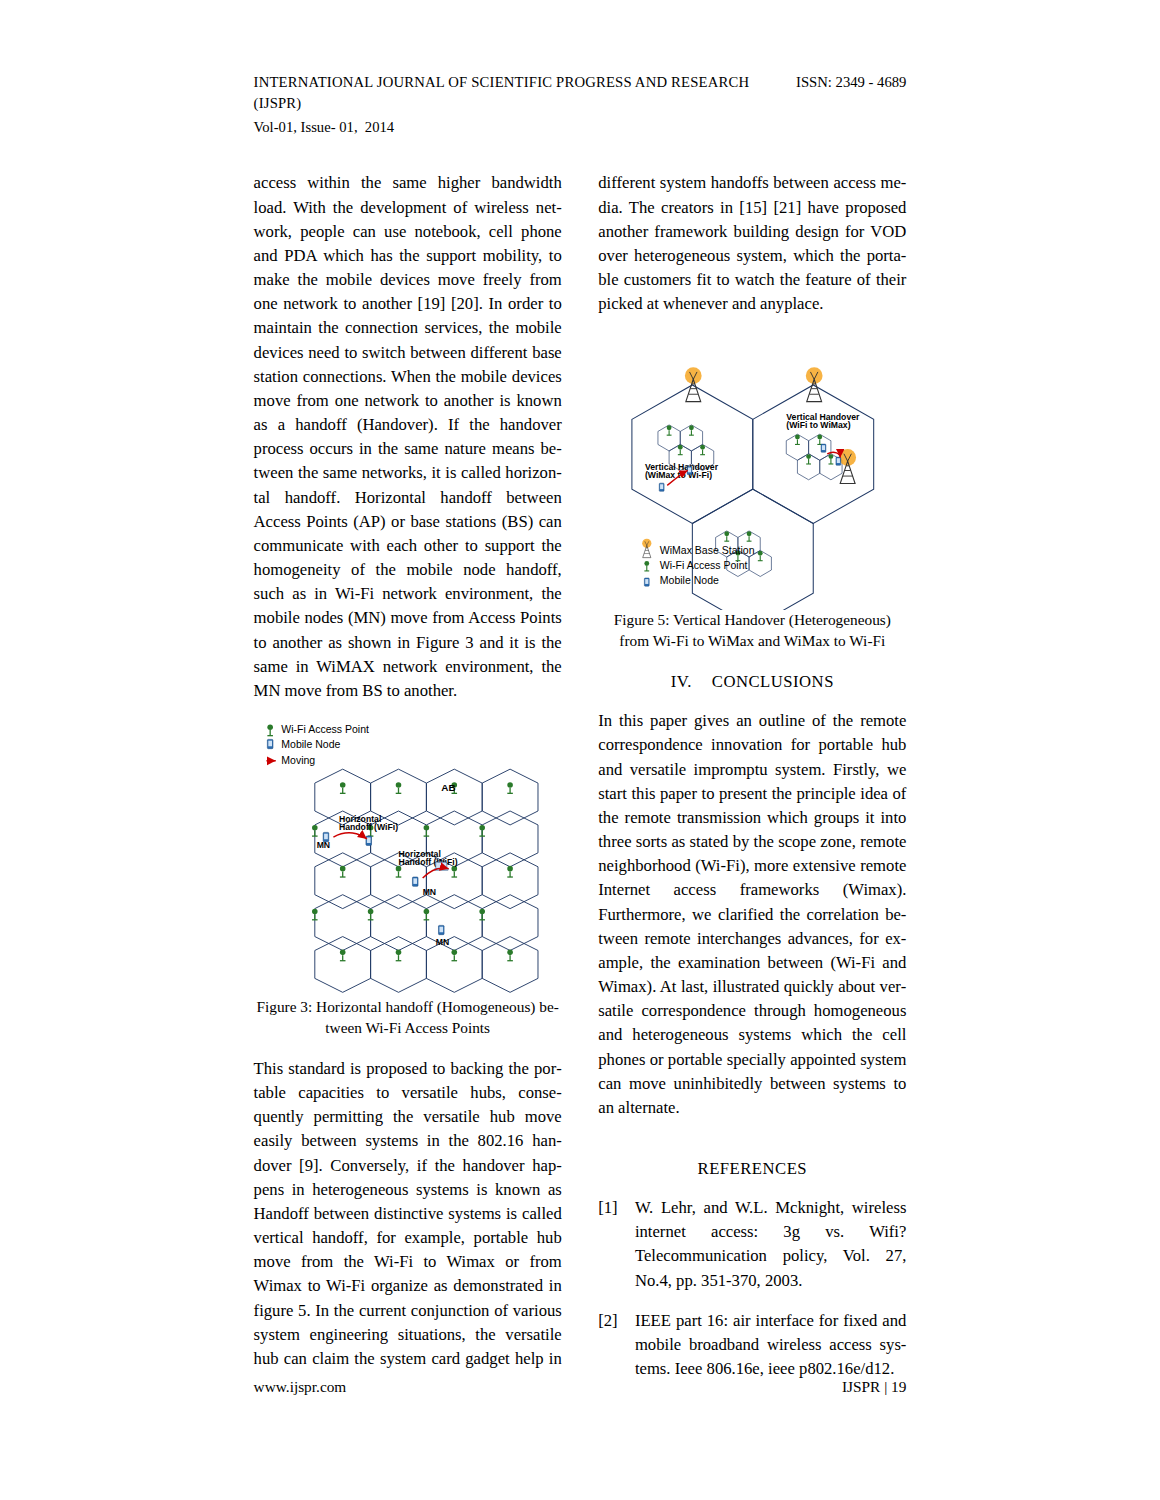INTERNATIONAL JOURNAL OF SCIENTIFIC PROGRESS AND RESEARCH (IJSPR)
ISSN: 2349 - 4689
Vol-01, Issue- 01, 2014
access within the same higher bandwidth load. With the development of wireless network, people can use notebook, cell phone and PDA which has the support mobility, to make the mobile devices move freely from one network to another [19] [20]. In order to maintain the connection services, the mobile devices need to switch between different base station connections. When the mobile devices move from one network to another is known as a handoff (Handover). If the handover process occurs in the same nature means between the same networks, it is called horizontal handoff. Horizontal handoff between Access Points (AP) or base stations (BS) can communicate with each other to support the homogeneity of the mobile node handoff, such as in Wi-Fi network environment, the mobile nodes (MN) move from Access Points to another as shown in Figure 3 and it is the same in WiMAX network environment, the MN move from BS to another.
Wi-Fi Access Point Mobile Node Moving AB Horizontal Handoff (WiFi) MN Horizontal Handoff (WiFi) MN MN
Figure 3: Horizontal handoff (Homogeneous) between Wi-Fi Access Points
This standard is proposed to backing the portable capacities to versatile hubs, consequently permitting the versatile hub move easily between systems in the 802.16 handover [9]. Conversely, if the handover happens in heterogeneous systems is known as Handoff between distinctive systems is called vertical handoff, for example, portable hub move from the Wi-Fi to Wimax or from Wimax to Wi-Fi organize as demonstrated in figure 5. In the current conjunction of various system engineering situations, the versatile hub can claim the system card gadget help in different system handoffs between access media. The creators in [15] [21] have proposed another framework building design for VOD over heterogeneous system, which the portable customers fit to watch the feature of their picked at whenever and anyplace.
Vertical Handover (WiFi to WiMax) Vertical Handover (WiMax to Wi-Fi) WiMax Base Station Wi-Fi Access Point Mobile Node
Figure 5: Vertical Handover (Heterogeneous) from Wi-Fi to WiMax and WiMax to Wi-Fi
IV. CONCLUSIONS
In this paper gives an outline of the remote correspondence innovation for portable hub and versatile impromptu system. Firstly, we start this paper to present the principle idea of the remote transmission which groups it into three sorts as stated by the scope zone, remote neighborhood (Wi-Fi), more extensive remote Internet access frameworks (Wimax). Furthermore, we clarified the correlation between remote interchanges advances, for example, the examination between (Wi-Fi and Wimax). At last, illustrated quickly about versatile correspondence through homogeneous and heterogeneous systems which the cell phones or portable specially appointed system can move uninhibitedly between systems to an alternate.
REFERENCES
[1] W. Lehr, and W.L. Mcknight, wireless internet access: 3g vs. Wifi? Telecommunication policy, Vol. 27, No.4, pp. 351-370, 2003.
[2] IEEE part 16: air interface for fixed and mobile broadband wireless access systems. Ieee 806.16e, ieee p802.16e/d12.
www.ijspr.com
IJSPR | 19